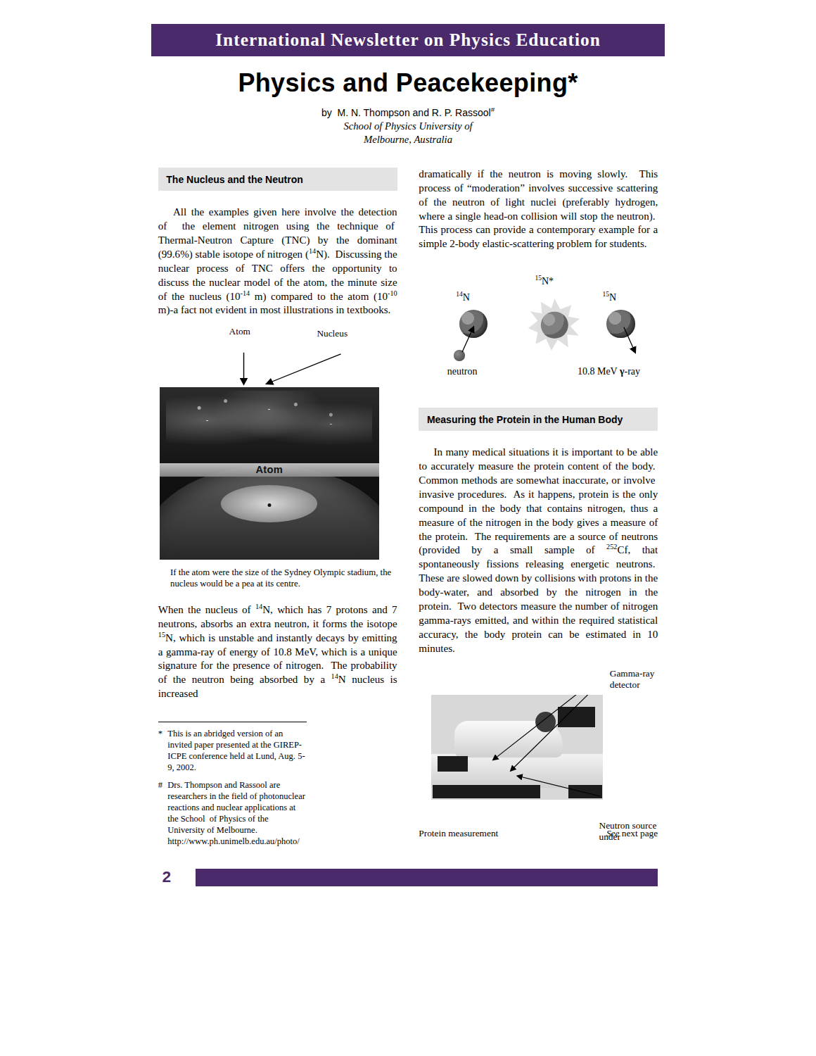International Newsletter on Physics Education
Physics and Peacekeeping*
by M. N. Thompson and R. P. Rassool#
School of Physics University of
Melbourne, Australia
The Nucleus and the Neutron
All the examples given here involve the detection of the element nitrogen using the technique of Thermal-Neutron Capture (TNC) by the dominant (99.6%) stable isotope of nitrogen (14N). Discussing the nuclear process of TNC offers the opportunity to discuss the nuclear model of the atom, the minute size of the nucleus (10-14 m) compared to the atom (10-10 m)-a fact not evident in most illustrations in textbooks.
Atom Nucleus
Atom
If the atom were the size of the Sydney Olympic stadium, the nucleus would be a pea at its centre.
When the nucleus of 14N, which has 7 protons and 7 neutrons, absorbs an extra neutron, it forms the isotope 15N, which is unstable and instantly decays by emitting a gamma-ray of energy of 10.8 MeV, which is a unique signature for the presence of nitrogen. The probability of the neutron being absorbed by a 14N nucleus is increased
*This is an abridged version of an invited paper presented at the GIREP-ICPE conference held at Lund, Aug. 5-9, 2002.
#Drs. Thompson and Rassool are researchers in the field of photonuclear reactions and nuclear applications at the School of Physics of the University of Melbourne. http://www.ph.unimelb.edu.au/photo/
dramatically if the neutron is moving slowly. This process of “moderation” involves successive scattering of the neutron of light nuclei (preferably hydrogen, where a single head-on collision will stop the neutron). This process can provide a contemporary example for a simple 2-body elastic-scattering problem for students.
14N 15N* 15N
neutron 10.8 MeV γ-ray
Measuring the Protein in the Human Body
In many medical situations it is important to be able to accurately measure the protein content of the body. Common methods are somewhat inaccurate, or involve invasive procedures. As it happens, protein is the only compound in the body that contains nitrogen, thus a measure of the nitrogen in the body gives a measure of the protein. The requirements are a source of neutrons (provided by a small sample of 252Cf, that spontaneously fissions releasing energetic neutrons. These are slowed down by collisions with protons in the body-water, and absorbed by the nitrogen in the protein. Two detectors measure the number of nitrogen gamma-rays emitted, and within the required statistical accuracy, the body protein can be estimated in 10 minutes.
Gamma-ray
detector
Neutron source
under
Protein measurement See next page
2